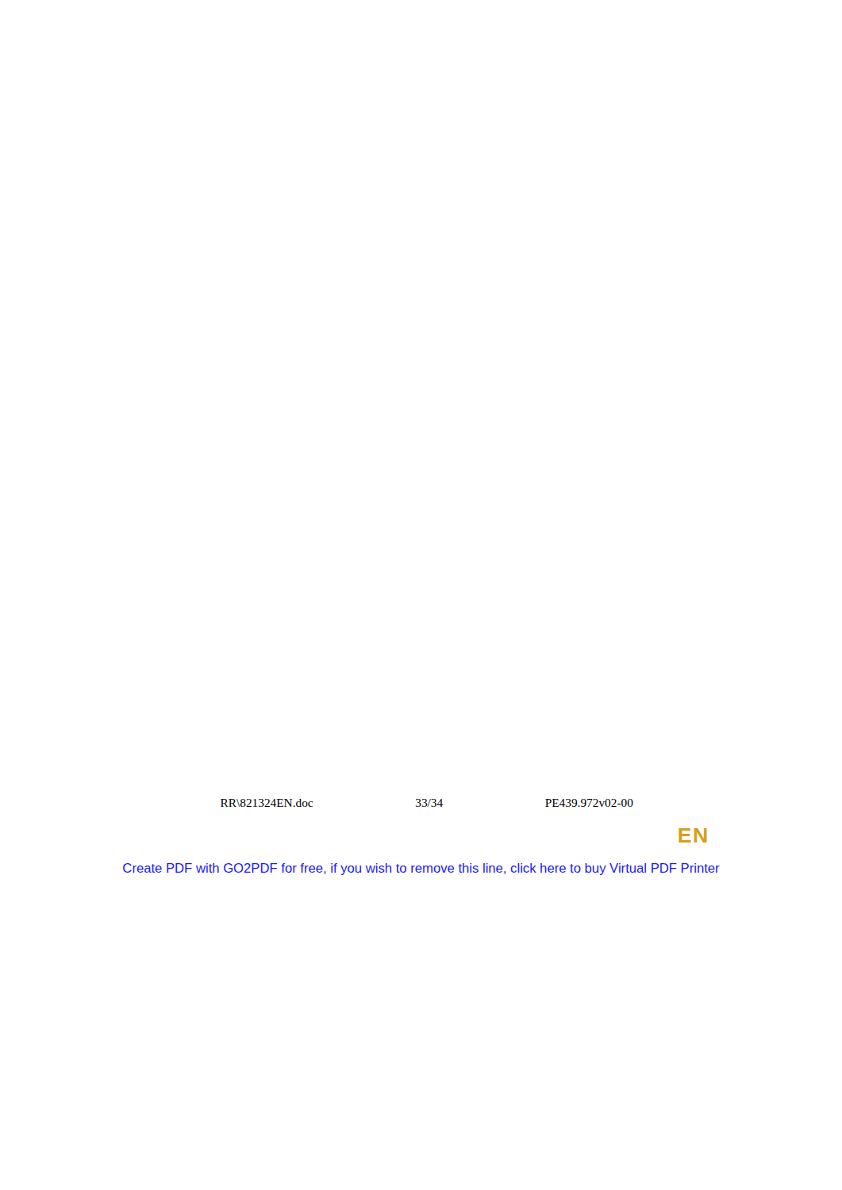RR\821324EN.doc 33/34 PE439.972v02-00
EN
Create PDF with GO2PDF for free, if you wish to remove this line, click here to buy Virtual PDF Printer